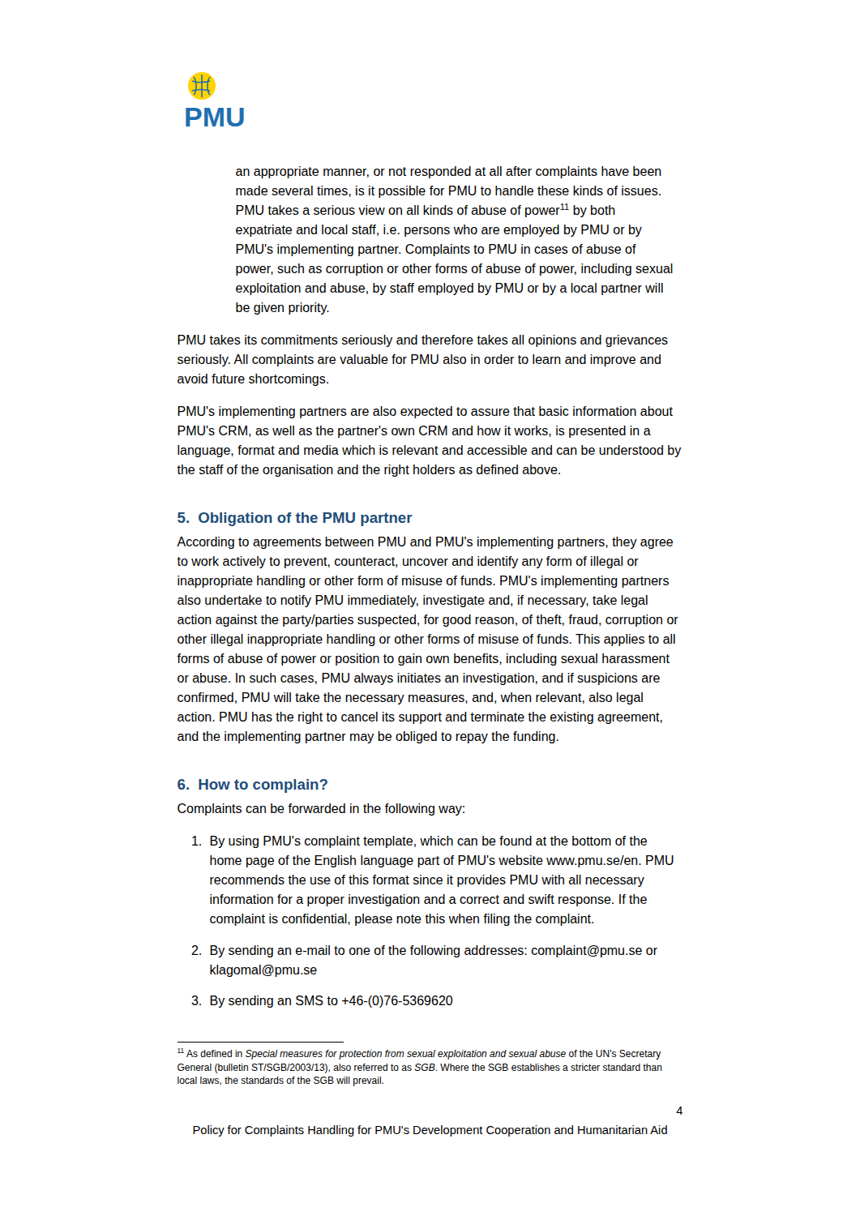PMU
an appropriate manner, or not responded at all after complaints have been made several times, is it possible for PMU to handle these kinds of issues. PMU takes a serious view on all kinds of abuse of power11 by both expatriate and local staff, i.e. persons who are employed by PMU or by PMU's implementing partner. Complaints to PMU in cases of abuse of power, such as corruption or other forms of abuse of power, including sexual exploitation and abuse, by staff employed by PMU or by a local partner will be given priority.
PMU takes its commitments seriously and therefore takes all opinions and grievances seriously. All complaints are valuable for PMU also in order to learn and improve and avoid future shortcomings.
PMU's implementing partners are also expected to assure that basic information about PMU's CRM, as well as the partner's own CRM and how it works, is presented in a language, format and media which is relevant and accessible and can be understood by the staff of the organisation and the right holders as defined above.
5. Obligation of the PMU partner
According to agreements between PMU and PMU's implementing partners, they agree to work actively to prevent, counteract, uncover and identify any form of illegal or inappropriate handling or other form of misuse of funds. PMU's implementing partners also undertake to notify PMU immediately, investigate and, if necessary, take legal action against the party/parties suspected, for good reason, of theft, fraud, corruption or other illegal inappropriate handling or other forms of misuse of funds. This applies to all forms of abuse of power or position to gain own benefits, including sexual harassment or abuse. In such cases, PMU always initiates an investigation, and if suspicions are confirmed, PMU will take the necessary measures, and, when relevant, also legal action. PMU has the right to cancel its support and terminate the existing agreement, and the implementing partner may be obliged to repay the funding.
6. How to complain?
Complaints can be forwarded in the following way:
By using PMU's complaint template, which can be found at the bottom of the home page of the English language part of PMU's website www.pmu.se/en. PMU recommends the use of this format since it provides PMU with all necessary information for a proper investigation and a correct and swift response. If the complaint is confidential, please note this when filing the complaint.
By sending an e-mail to one of the following addresses: complaint@pmu.se or klagomal@pmu.se
By sending an SMS to +46-(0)76-5369620
11 As defined in Special measures for protection from sexual exploitation and sexual abuse of the UN's Secretary General (bulletin ST/SGB/2003/13), also referred to as SGB. Where the SGB establishes a stricter standard than local laws, the standards of the SGB will prevail.
4
Policy for Complaints Handling for PMU's Development Cooperation and Humanitarian Aid